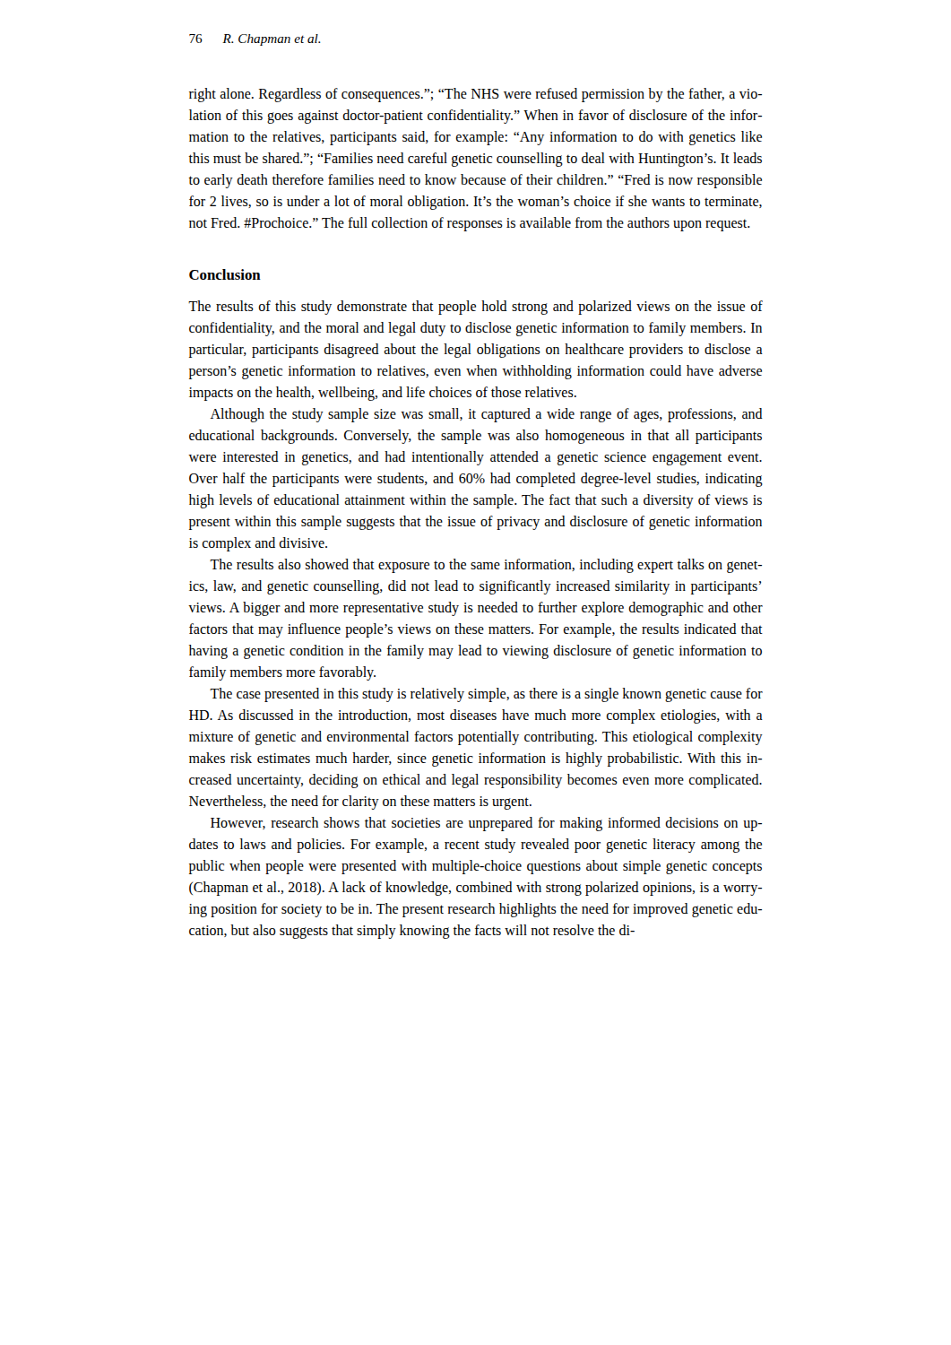76 R. Chapman et al.
right alone. Regardless of consequences.”; “The NHS were refused permission by the father, a violation of this goes against doctor-patient confidentiality.” When in favor of disclosure of the information to the relatives, participants said, for example: “Any information to do with genetics like this must be shared.”; “Families need careful genetic counselling to deal with Huntington’s. It leads to early death therefore families need to know because of their children.” “Fred is now responsible for 2 lives, so is under a lot of moral obligation. It’s the woman’s choice if she wants to terminate, not Fred. #Prochoice.” The full collection of responses is available from the authors upon request.
Conclusion
The results of this study demonstrate that people hold strong and polarized views on the issue of confidentiality, and the moral and legal duty to disclose genetic information to family members. In particular, participants disagreed about the legal obligations on healthcare providers to disclose a person’s genetic information to relatives, even when withholding information could have adverse impacts on the health, wellbeing, and life choices of those relatives.
Although the study sample size was small, it captured a wide range of ages, professions, and educational backgrounds. Conversely, the sample was also homogeneous in that all participants were interested in genetics, and had intentionally attended a genetic science engagement event. Over half the participants were students, and 60% had completed degree-level studies, indicating high levels of educational attainment within the sample. The fact that such a diversity of views is present within this sample suggests that the issue of privacy and disclosure of genetic information is complex and divisive.
The results also showed that exposure to the same information, including expert talks on genetics, law, and genetic counselling, did not lead to significantly increased similarity in participants’ views. A bigger and more representative study is needed to further explore demographic and other factors that may influence people’s views on these matters. For example, the results indicated that having a genetic condition in the family may lead to viewing disclosure of genetic information to family members more favorably.
The case presented in this study is relatively simple, as there is a single known genetic cause for HD. As discussed in the introduction, most diseases have much more complex etiologies, with a mixture of genetic and environmental factors potentially contributing. This etiological complexity makes risk estimates much harder, since genetic information is highly probabilistic. With this increased uncertainty, deciding on ethical and legal responsibility becomes even more complicated. Nevertheless, the need for clarity on these matters is urgent.
However, research shows that societies are unprepared for making informed decisions on updates to laws and policies. For example, a recent study revealed poor genetic literacy among the public when people were presented with multiple-choice questions about simple genetic concepts (Chapman et al., 2018). A lack of knowledge, combined with strong polarized opinions, is a worrying position for society to be in. The present research highlights the need for improved genetic education, but also suggests that simply knowing the facts will not resolve the di-